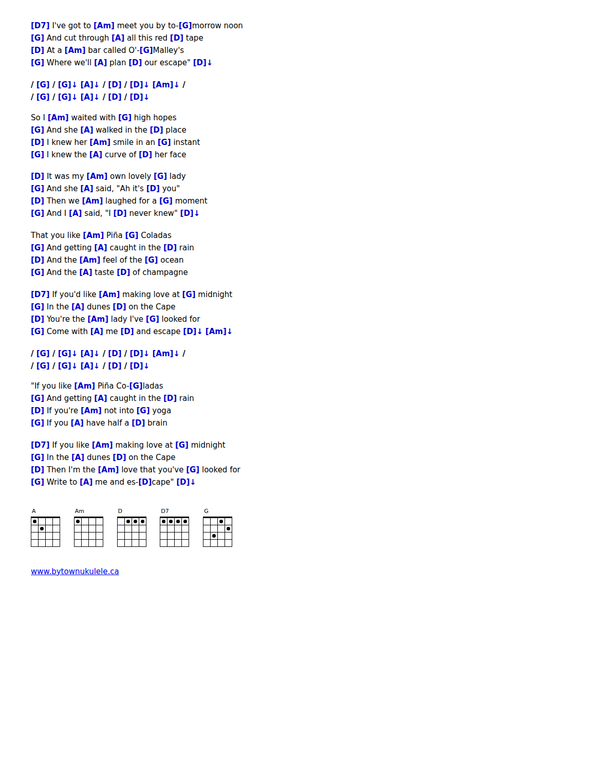[D7] I've got to [Am] meet you by to-[G] morrow noon
[G] And cut through [A] all this red [D] tape
[D] At a [Am] bar called O'-[G] Malley's
[G] Where we'll [A] plan [D] our escape" [D]↓
/ [G] / [G]↓ [A]↓ / [D] / [D]↓ [Am]↓ /
/ [G] / [G]↓ [A]↓ / [D] / [D]↓
So I [Am] waited with [G] high hopes
[G] And she [A] walked in the [D] place
[D] I knew her [Am] smile in an [G] instant
[G] I knew the [A] curve of [D] her face
[D] It was my [Am] own lovely [G] lady
[G] And she [A] said, "Ah it's [D] you"
[D] Then we [Am] laughed for a [G] moment
[G] And I [A] said, "I [D] never knew" [D]↓
That you like [Am] Piña [G] Coladas
[G] And getting [A] caught in the [D] rain
[D] And the [Am] feel of the [G] ocean
[G] And the [A] taste [D] of champagne
[D7] If you'd like [Am] making love at [G] midnight
[G] In the [A] dunes [D] on the Cape
[D] You're the [Am] lady I've [G] looked for
[G] Come with [A] me [D] and escape [D]↓ [Am]↓
/ [G] / [G]↓ [A]↓ / [D] / [D]↓ [Am]↓ /
/ [G] / [G]↓ [A]↓ / [D] / [D]↓
"If you like [Am] Piña Co-[G] ladas
[G] And getting [A] caught in the [D] rain
[D] If you're [Am] not into [G] yoga
[G] If you [A] have half a [D] brain
[D7] If you like [Am] making love at [G] midnight
[G] In the [A] dunes [D] on the Cape
[D] Then I'm the [Am] love that you've [G] looked for
[G] Write to [A] me and es-[D] cape" [D]↓
A
Am
D
D7
G
www.bytownukulele.ca